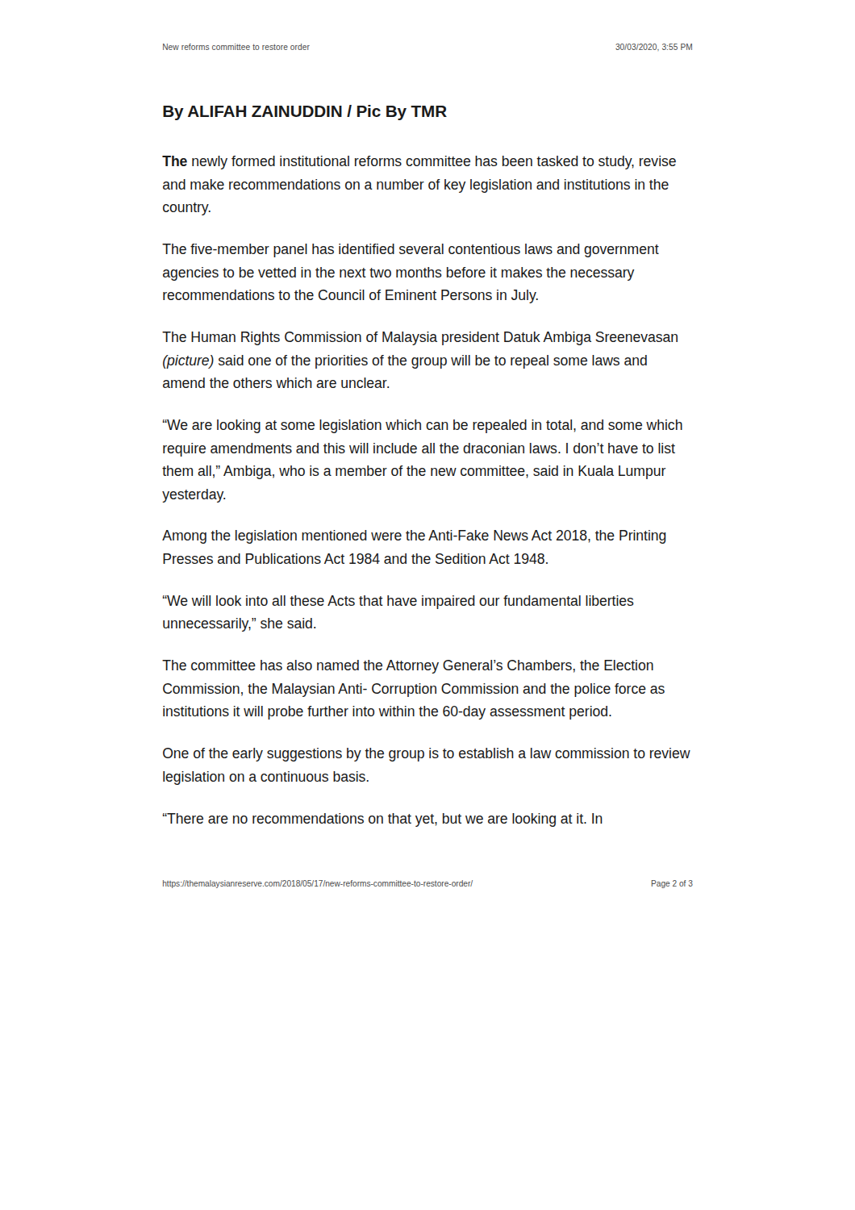New reforms committee to restore order 30/03/2020, 3:55 PM
By ALIFAH ZAINUDDIN / Pic By TMR
The newly formed institutional reforms committee has been tasked to study, revise and make recommendations on a number of key legislation and institutions in the country.
The five-member panel has identified several contentious laws and government agencies to be vetted in the next two months before it makes the necessary recommendations to the Council of Eminent Persons in July.
The Human Rights Commission of Malaysia president Datuk Ambiga Sreenevasan (picture) said one of the priorities of the group will be to repeal some laws and amend the others which are unclear.
“We are looking at some legislation which can be repealed in total, and some which require amendments and this will include all the draconian laws. I don’t have to list them all,” Ambiga, who is a member of the new committee, said in Kuala Lumpur yesterday.
Among the legislation mentioned were the Anti-Fake News Act 2018, the Printing Presses and Publications Act 1984 and the Sedition Act 1948.
“We will look into all these Acts that have impaired our fundamental liberties unnecessarily,” she said.
The committee has also named the Attorney General’s Chambers, the Election Commission, the Malaysian Anti- Corruption Commission and the police force as institutions it will probe further into within the 60-day assessment period.
One of the early suggestions by the group is to establish a law commission to review legislation on a continuous basis.
“There are no recommendations on that yet, but we are looking at it. In
https://themalaysianreserve.com/2018/05/17/new-reforms-committee-to-restore-order/ Page 2 of 3